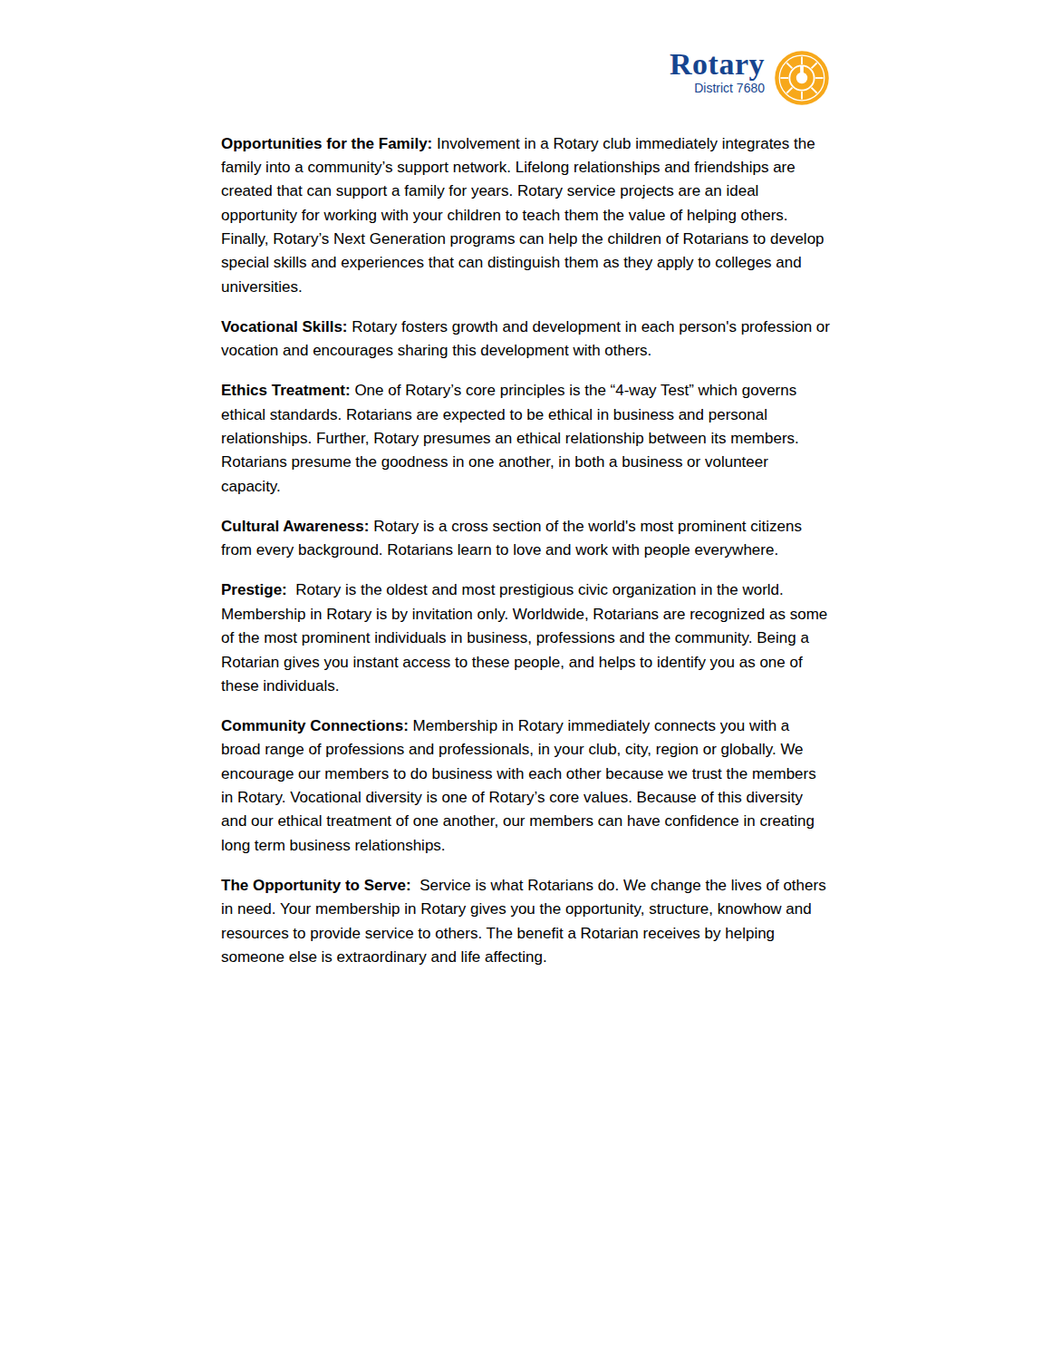Rotary District 7680
Opportunities for the Family: Involvement in a Rotary club immediately integrates the family into a community’s support network. Lifelong relationships and friendships are created that can support a family for years. Rotary service projects are an ideal opportunity for working with your children to teach them the value of helping others. Finally, Rotary’s Next Generation programs can help the children of Rotarians to develop special skills and experiences that can distinguish them as they apply to colleges and universities.
Vocational Skills: Rotary fosters growth and development in each person's profession or vocation and encourages sharing this development with others.
Ethics Treatment: One of Rotary’s core principles is the “4-way Test” which governs ethical standards. Rotarians are expected to be ethical in business and personal relationships. Further, Rotary presumes an ethical relationship between its members. Rotarians presume the goodness in one another, in both a business or volunteer capacity.
Cultural Awareness: Rotary is a cross section of the world's most prominent citizens from every background. Rotarians learn to love and work with people everywhere.
Prestige: Rotary is the oldest and most prestigious civic organization in the world. Membership in Rotary is by invitation only. Worldwide, Rotarians are recognized as some of the most prominent individuals in business, professions and the community. Being a Rotarian gives you instant access to these people, and helps to identify you as one of these individuals.
Community Connections: Membership in Rotary immediately connects you with a broad range of professions and professionals, in your club, city, region or globally. We encourage our members to do business with each other because we trust the members in Rotary. Vocational diversity is one of Rotary’s core values. Because of this diversity and our ethical treatment of one another, our members can have confidence in creating long term business relationships.
The Opportunity to Serve: Service is what Rotarians do. We change the lives of others in need. Your membership in Rotary gives you the opportunity, structure, knowhow and resources to provide service to others. The benefit a Rotarian receives by helping someone else is extraordinary and life affecting.